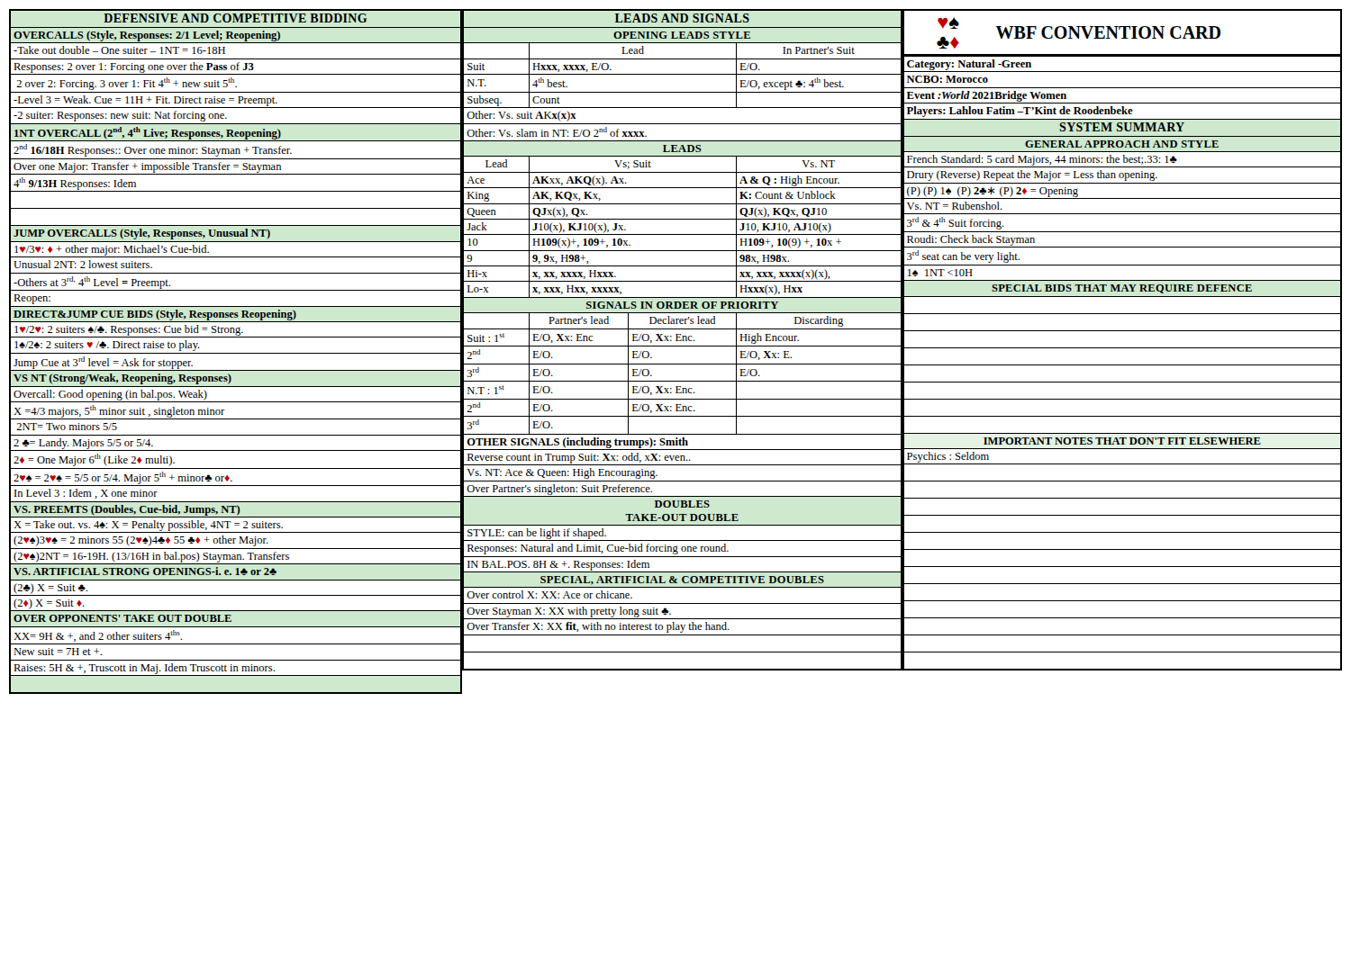| / DEFENSIVE AND COMPETITIVE BIDDING / / OVERCALLS (Style, Responses: 2/1 Level; Reopening) / / -Take out double – One suiter – 1NT = 16-18H / / Responses: 2 over 1: Forcing one over the Pass of J3 / / 2 over 2: Forcing. 3 over 1: Fit 4 th + new suit 5 th . / / -Level 3 = Weak. Cue = 11H + Fit. Direct raise = Preempt. / / -2 suiter: Responses: new suit: Nat forcing one. / / 1NT OVERCALL (2 nd , 4 th Live; Responses, Reopening) / / 2 nd 16/18H Responses:: Over one minor: Stayman + Transfer. / / Over one Major: Transfer + impossible Transfer = Stayman / / 4 th 9/13H Responses: Idem / / JUMP OVERCALLS (Style, Responses, Unusual NT) / / 1 ♥ /3 ♥ : ♦ + other major: Michael’s Cue-bid. / / Unusual 2NT: 2 lowest suiters. / / -Others at 3 rd, 4 th Level = Preempt. / / Reopen: / / DIRECT&JUMP CUE BIDS (Style, Responses Reopening) / / 1 ♥ /2 ♥ : 2 suiters ♠/♣. Responses: Cue bid = Strong. / / 1♠/2♠: 2 suiters ♥ /♣. Direct raise to play. / / Jump Cue at 3 rd level = Ask for stopper. / / VS NT (Strong/Weak, Reopening, Responses) / / Overcall: Good opening (in bal.pos. Weak) / / X =4/3 majors, 5 th minor suit , singleton minor / / 2NT= Two minors 5/5 / / 2 ♣= Landy. Majors 5/5 or 5/4. / / 2 ♦ = One Major 6 th (Like 2 ♦ multi). / / 2 ♥ ♠ = 2 ♥ ♠ = 5/5 or 5/4. Major 5 th + minor♣ or ♦ . / / In Level 3 : Idem , X one minor / / VS. PREEMTS (Doubles, Cue-bid, Jumps, NT) / / X = Take out. vs. 4♠: X = Penalty possible, 4NT = 2 suiters. / / (2 ♥ ♠)3 ♥ ♠ = 2 minors 55 (2 ♥ ♠)4♣ ♦ 55 ♣ ♦ + other Major. / / (2 ♥ ♠)2NT = 16-19H. (13/16H in bal.pos) Stayman. Transfers / / VS. ARTIFICIAL STRONG OPENINGS-i. e. 1♣ or 2♣ / / (2♣) X = Suit ♣. / / (2 ♦ ) X = Suit ♦ . / / OVER OPPONENTS' TAKE OUT DOUBLE / / XX= 9H & +, and 2 other suiters 4 ths . / / New suit = 7H et +. / / Raises: 5H & +, Truscott in Maj. Idem Truscott in minors. / | / LEADS AND SIGNALS / / OPENING LEADS STYLE / / / Lead / In Partner's Suit / / Suit / H xxx , xxxx , E/O. / E/O. / / N.T. / 4 th best. / E/O, except ♣: 4 th best. / / Subseq. / Count / / / Other: Vs. suit A K x ( x ) x / / Other: Vs. slam in NT: E/O 2 nd of xxxx . / / LEADS / / Lead / Vs; Suit / Vs. NT / / Ace / AK xx, AKQ (x). A x. / A & Q : High Encour. / / King / AK , KQ x, K x, / K: Count & Unblock / / Queen / QJ x(x), Q x. / QJ (x), KQ x, QJ 10 / / Jack / J 10(x), KJ 10(x), J x. / J 10, KJ 10, AJ 10(x) / / 10 / H 109 (x)+, 109 +, 10 x. / H 109 +, 10 (9) +, 10 x + / / 9 / 9 , 9 x, H 98 +, / 98 x, H 98 x. / / Hi-x / x , xx , xxxx , H xxx . / xx , xxx , xxxx (x)(x), / / Lo-x / x , xxx , H xx , xxxxx , / H xxx (x), H xx / / SIGNALS IN ORDER OF PRIORITY / / / Partner's lead / Declarer's lead / Discarding / / Suit : 1 st / E/O, X x: Enc / E/O, X x: Enc. / High Encour. / / 2 nd / E/O. / E/O. / E/O, X x: E. / / 3 rd / E/O. / E/O. / E/O. / / N.T : 1 st / E/O. / E/O, X x: Enc. / / / 2 nd / E/O. / E/O, X x: Enc. / / / 3 rd / E/O. / / / / OTHER SIGNALS (including trumps): Smith / / Reverse count in Trump Suit: X x: odd, x X : even.. / / Vs. NT: Ace & Queen: High Encouraging. / / Over Partner's singleton: Suit Preference. / / DOUBLES TAKE-OUT DOUBLE / / STYLE: can be light if shaped. / / Responses: Natural and Limit, Cue-bid forcing one round. / / IN BAL.POS. 8H & +. Responses: Idem / / SPECIAL, ARTIFICIAL & COMPETITIVE DOUBLES / / Over control X: XX: Ace or chicane. / / Over Stayman X: XX with pretty long suit ♣. / / Over Transfer X: XX fit , with no interest to play the hand. / | / ♥ ♠ ♣ ♦ / WBF CONVENTION CARD / / Category: Natural -Green / / NCBO: Morocco / / Event :World 2021Bridge Women / / Players: Lahlou Fatim –T’Kint de Roodenbeke / / SYSTEM SUMMARY / / GENERAL APPROACH AND STYLE / / French Standard: 5 card Majors, 44 minors: the best;.33: 1♣ / / Drury (Reverse) Repeat the Major = Less than opening. / / (P) (P) 1♠ (P) 2♣ ∗ (P) 2 ♦ = Opening / / Vs. NT = Rubenshol. / / 3 rd & 4 th Suit forcing. / / Roudi: Check back Stayman / / 3 rd seat can be very light. / / 1♠ 1NT <10H / / SPECIAL BIDS THAT MAY REQUIRE DEFENCE / / IMPORTANT NOTES THAT DON'T FIT ELSEWHERE / / Psychics : Seldom / |